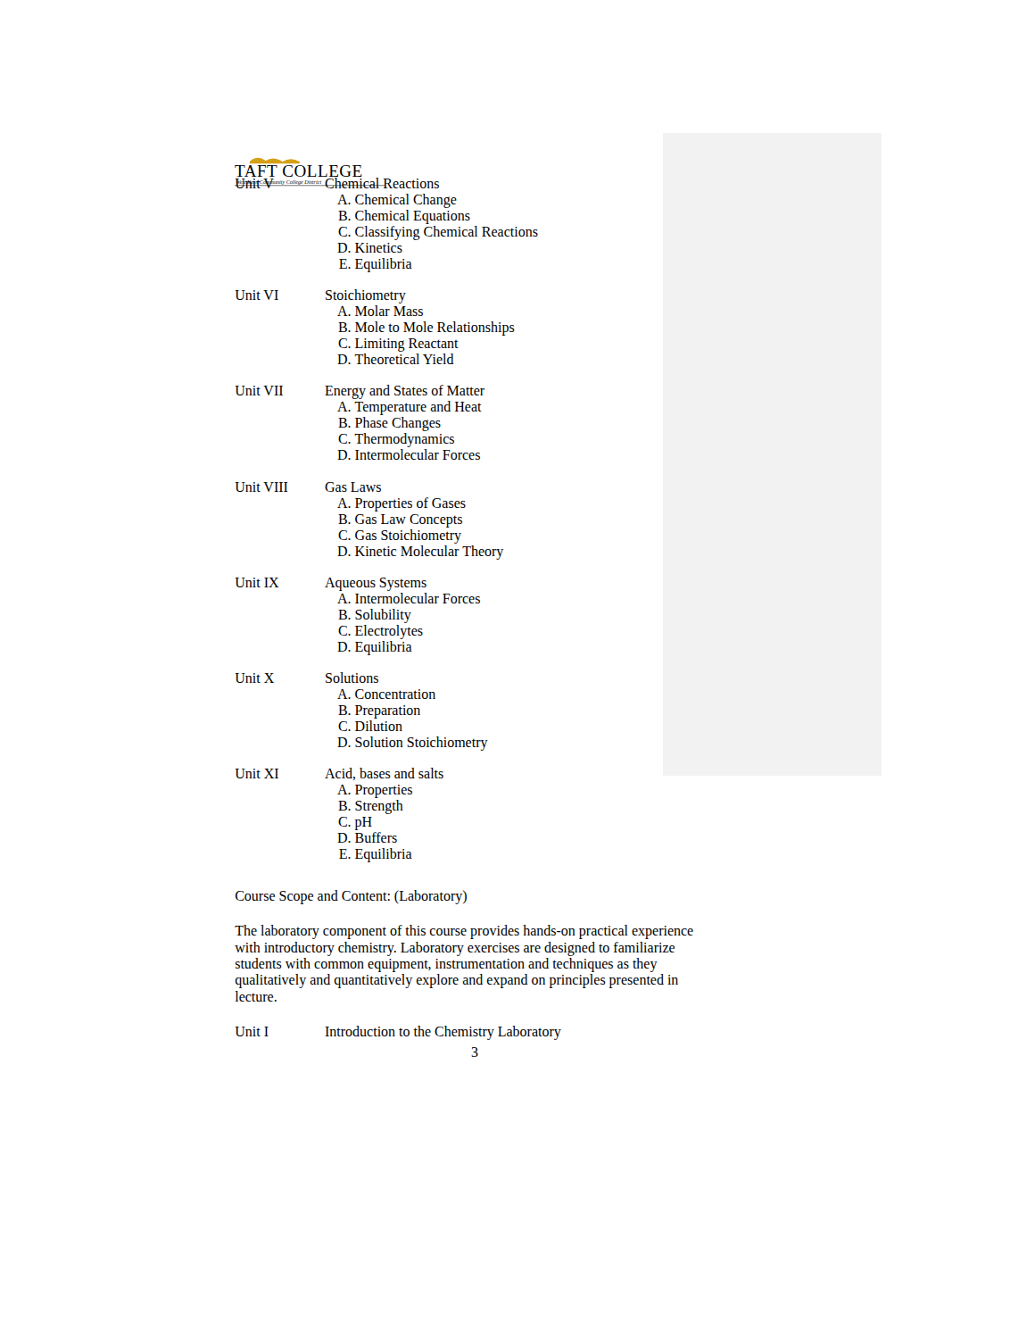| Unit V | Chemical Reactions Chemical Change Chemical Equations Classifying Chemical Reactions Kinetics Equilibria |
| Unit VI | Stoichiometry Molar Mass Mole to Mole Relationships Limiting Reactant Theoretical Yield |
| Unit VII | Energy and States of Matter Temperature and Heat Phase Changes Thermodynamics Intermolecular Forces |
| Unit VIII | Gas Laws Properties of Gases Gas Law Concepts Gas Stoichiometry Kinetic Molecular Theory |
| Unit IX | Aqueous Systems Intermolecular Forces Solubility Electrolytes Equilibria |
| Unit X | Solutions Concentration Preparation Dilution Solution Stoichiometry |
| Unit XI | Acid, bases and salts Properties Strength pH Buffers Equilibria |
Course Scope and Content: (Laboratory)
The laboratory component of this course provides hands-on practical experience with introductory chemistry. Laboratory exercises are designed to familiarize students with common equipment, instrumentation and techniques as they qualitatively and quantitatively explore and expand on principles presented in lecture.
| Unit I | Introduction to the Chemistry Laboratory |
3